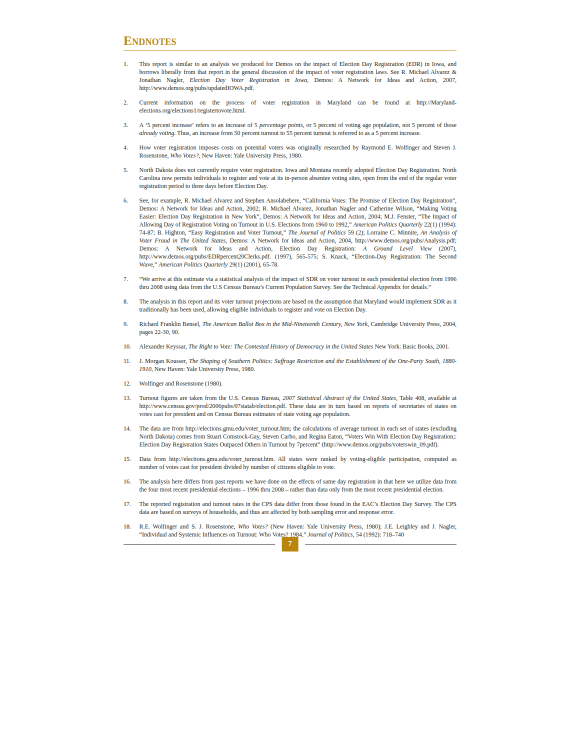Endnotes
1. This report is similar to an analysis we produced for Demos on the impact of Election Day Registration (EDR) in Iowa, and borrows liberally from that report in the general discussion of the impact of voter registration laws. See R. Michael Alvarez & Jonathan Nagler, Election Day Voter Registration in Iowa, Demos: A Network for Ideas and Action, 2007, http://www.demos.org/pubs/updatedIOWA.pdf.
2. Current information on the process of voter registration in Maryland can be found at http://Maryland-elections.org/elections1/registertovote.html.
3. A ‘5 percent increase’ refers to an increase of 5 percentage points, or 5 percent of voting age population, not 5 percent of those already voting. Thus, an increase from 50 percent turnout to 55 percent turnout is referred to as a 5 percent increase.
4. How voter registration imposes costs on potential voters was originally researched by Raymond E. Wolfinger and Steven J. Rosenstone, Who Votes?, New Haven: Yale University Press, 1980.
5. North Dakota does not currently require voter registration. Iowa and Montana recently adopted Election Day Registration. North Carolina now permits individuals to register and vote at its in-person absentee voting sites, open from the end of the regular voter registration period to three days before Election Day.
6. See, for example, R. Michael Alvarez and Stephen Ansolabehere, “California Votes: The Promise of Election Day Registration”, Demos: A Network for Ideas and Action, 2002; R. Michael Alvarez, Jonathan Nagler and Catherine Wilson, “Making Voting Easier: Election Day Registration in New York”, Demos: A Network for Ideas and Action, 2004; M.J. Fenster, “The Impact of Allowing Day of Registration Voting on Turnout in U.S. Elections from 1960 to 1992,” American Politics Quarterly 22(1) (1994): 74-87; B. Highton, “Easy Registration and Voter Turnout,” The Journal of Politics 59 (2); Lorraine C. Minnite, An Analysis of Voter Fraud in The United States, Demos: A Network for Ideas and Action, 2004, http://www.demos.org/pubs/Analysis.pdf; Demos: A Network for Ideas and Action, Election Day Registration: A Ground Level View (2007), http://www.demos.org/pubs/EDRpercent20Clerks.pdf. (1997), 565-575; S. Knack, “Election-Day Registration: The Second Wave,” American Politics Quarterly 29(1) (2001), 65-78.
7.“We arrive at this estimate via a statistical analysis of the impact of SDR on voter turnout in each presidential election from 1996 thru 2008 using data from the U.S Census Bureau’s Current Population Survey. See the Technical Appendix for details.”
8. The analysis in this report and its voter turnout projections are based on the assumption that Maryland would implement SDR as it traditionally has been used, allowing eligible individuals to register and vote on Election Day.
9. Richard Franklin Bensel, The American Ballot Box in the Mid-Nineteenth Century, New York, Cambridge University Press, 2004, pages 22-30, 90.
10. Alexander Keyssar, The Right to Vote: The Contested History of Democracy in the United States New York: Basic Books, 2001.
11. J. Morgan Kousser, The Shaping of Southern Politics: Suffrage Restriction and the Establishment of the One-Party South, 1880-1910, New Haven: Yale University Press, 1980.
12. Wolfinger and Rosenstone (1980).
13. Turnout figures are taken from the U.S. Census Bureau, 2007 Statistical Abstract of the United States, Table 408, available at http://www.census.gov/prod/2006pubs/07statab/election.pdf. These data are in turn based on reports of secretaries of states on votes cast for president and on Census Bureau estimates of state voting age population.
14. The data are from http://elections.gmu.edu/voter_turnout.htm; the calculations of average turnout in each set of states (excluding North Dakota) comes from Stuart Comstock-Gay, Steven Carbo, and Regina Eaton, “Voters Win With Election Day Registration;: Election Day Registration States Outpaced Others in Turnout by 7percent” (http://www.demos.org/pubs/voterswin_09.pdf).
15. Data from http://elections.gmu.edu/voter_turnout.htm. All states were ranked by voting-eligible participation, computed as number of votes cast for president divided by number of citizens eligible to vote.
16. The analysis here differs from past reports we have done on the effects of same day registration in that here we utilize data from the four most recent presidential elections – 1996 thru 2008 – rather than data only from the most recent presidential election.
17. The reported registration and turnout rates in the CPS data differ from those found in the EAC’s Election Day Survey. The CPS data are based on surveys of households, and thus are affected by both sampling error and response error.
18. R.E. Wolfinger and S. J. Rosenstone, Who Votes? (New Haven: Yale University Press, 1980); J.E. Leighley and J. Nagler, “Individual and Systemic Influences on Turnout: Who Votes? 1984,” Journal of Politics, 54 (1992): 718–740
7